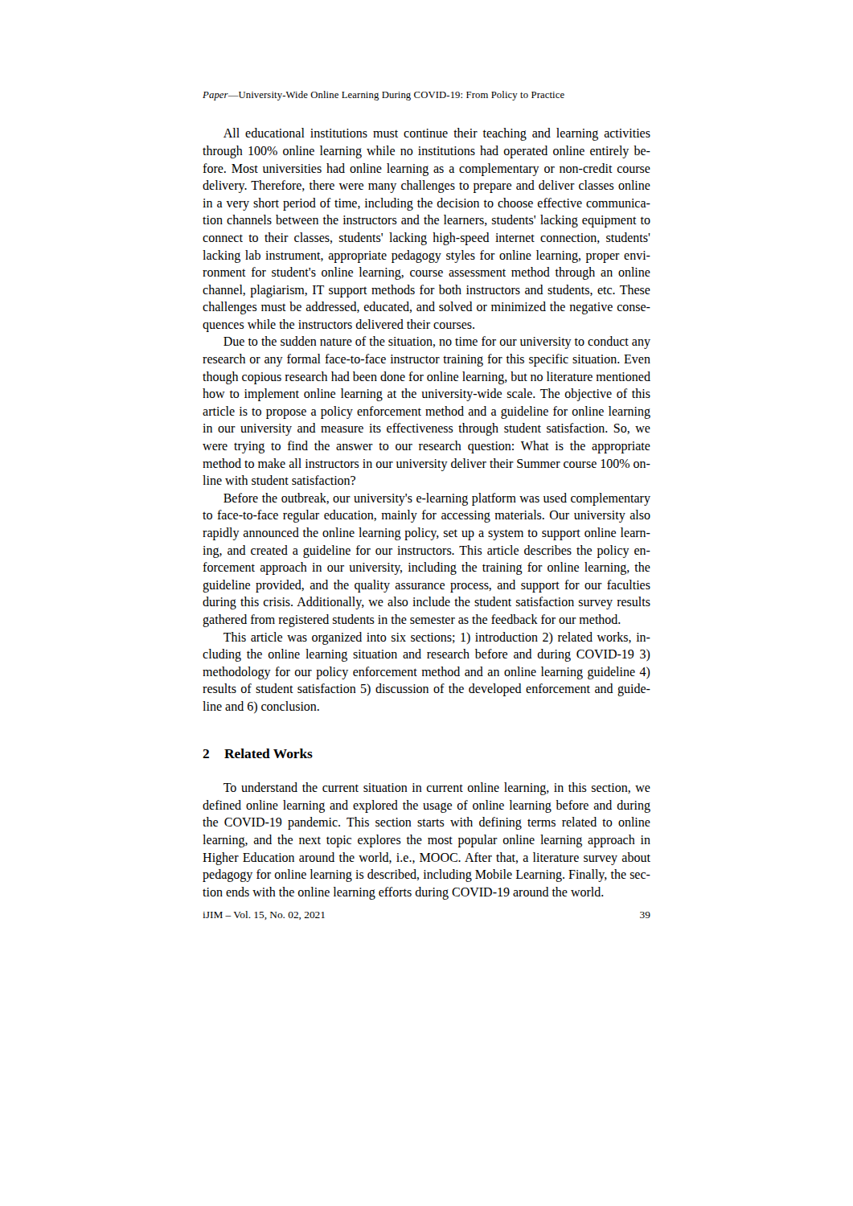Paper—University-Wide Online Learning During COVID-19: From Policy to Practice
All educational institutions must continue their teaching and learning activities through 100% online learning while no institutions had operated online entirely before. Most universities had online learning as a complementary or non-credit course delivery. Therefore, there were many challenges to prepare and deliver classes online in a very short period of time, including the decision to choose effective communication channels between the instructors and the learners, students' lacking equipment to connect to their classes, students' lacking high-speed internet connection, students' lacking lab instrument, appropriate pedagogy styles for online learning, proper environment for student's online learning, course assessment method through an online channel, plagiarism, IT support methods for both instructors and students, etc. These challenges must be addressed, educated, and solved or minimized the negative consequences while the instructors delivered their courses.
Due to the sudden nature of the situation, no time for our university to conduct any research or any formal face-to-face instructor training for this specific situation. Even though copious research had been done for online learning, but no literature mentioned how to implement online learning at the university-wide scale. The objective of this article is to propose a policy enforcement method and a guideline for online learning in our university and measure its effectiveness through student satisfaction. So, we were trying to find the answer to our research question: What is the appropriate method to make all instructors in our university deliver their Summer course 100% online with student satisfaction?
Before the outbreak, our university's e-learning platform was used complementary to face-to-face regular education, mainly for accessing materials. Our university also rapidly announced the online learning policy, set up a system to support online learning, and created a guideline for our instructors. This article describes the policy enforcement approach in our university, including the training for online learning, the guideline provided, and the quality assurance process, and support for our faculties during this crisis. Additionally, we also include the student satisfaction survey results gathered from registered students in the semester as the feedback for our method.
This article was organized into six sections; 1) introduction 2) related works, including the online learning situation and research before and during COVID-19 3) methodology for our policy enforcement method and an online learning guideline 4) results of student satisfaction 5) discussion of the developed enforcement and guideline and 6) conclusion.
2 Related Works
To understand the current situation in current online learning, in this section, we defined online learning and explored the usage of online learning before and during the COVID-19 pandemic. This section starts with defining terms related to online learning, and the next topic explores the most popular online learning approach in Higher Education around the world, i.e., MOOC. After that, a literature survey about pedagogy for online learning is described, including Mobile Learning. Finally, the section ends with the online learning efforts during COVID-19 around the world.
iJIM – Vol. 15, No. 02, 2021 39